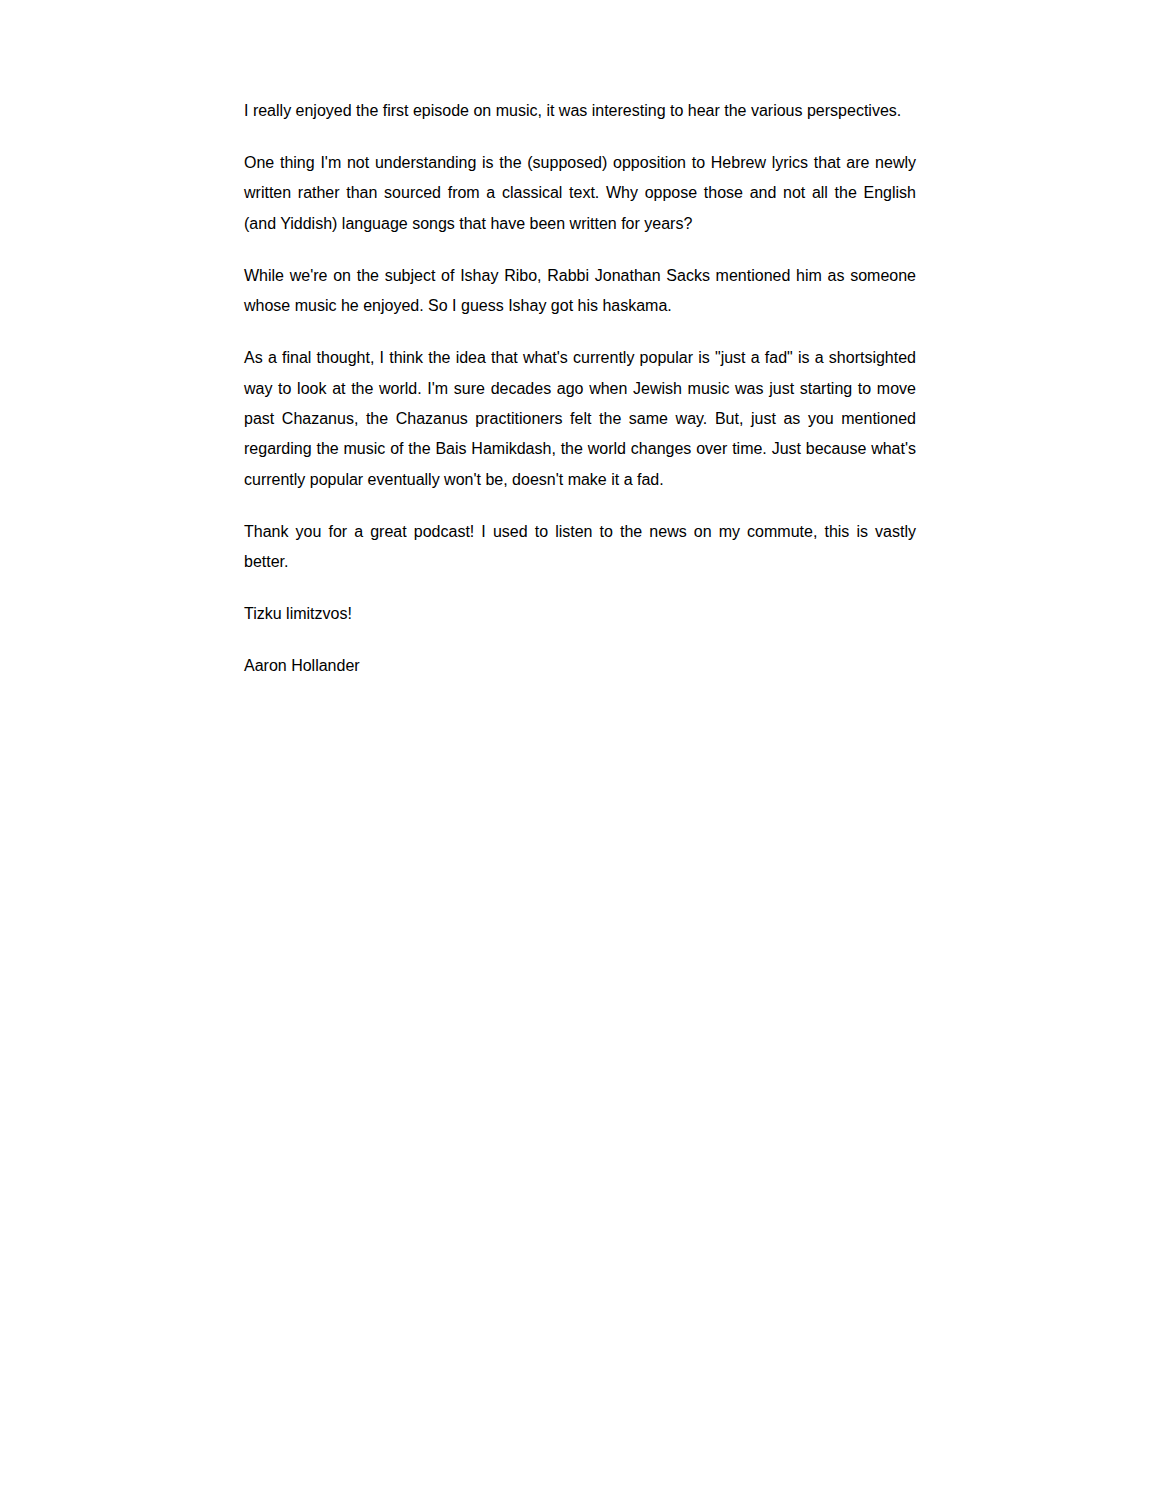I really enjoyed the first episode on music, it was interesting to hear the various perspectives.
One thing I'm not understanding is the (supposed) opposition to Hebrew lyrics that are newly written rather than sourced from a classical text. Why oppose those and not all the English (and Yiddish) language songs that have been written for years?
While we're on the subject of Ishay Ribo, Rabbi Jonathan Sacks mentioned him as someone whose music he enjoyed. So I guess Ishay got his haskama.
As a final thought, I think the idea that what's currently popular is "just a fad" is a shortsighted way to look at the world. I'm sure decades ago when Jewish music was just starting to move past Chazanus, the Chazanus practitioners felt the same way. But, just as you mentioned regarding the music of the Bais Hamikdash, the world changes over time. Just because what's currently popular eventually won't be, doesn't make it a fad.
Thank you for a great podcast! I used to listen to the news on my commute, this is vastly better.
Tizku limitzvos!
Aaron Hollander